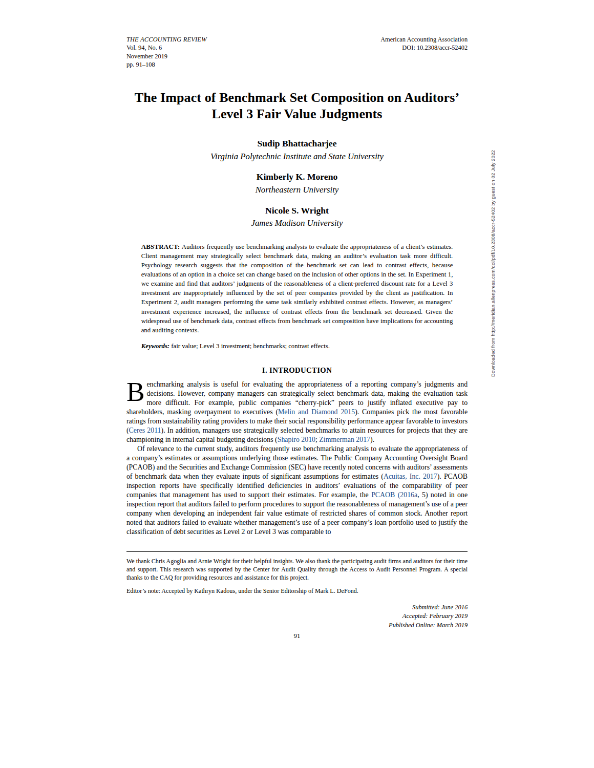Downloaded from http://meridian.allenpress.com/doi/pdf/10.2308/accr-52402 by guest on 02 July 2022
THE ACCOUNTING REVIEW
Vol. 94, No. 6
November 2019
pp. 91–108
American Accounting Association
DOI: 10.2308/accr-52402
The Impact of Benchmark Set Composition on Auditors’
Level 3 Fair Value Judgments
Sudip Bhattacharjee
Virginia Polytechnic Institute and State University
Kimberly K. Moreno
Northeastern University
Nicole S. Wright
James Madison University
ABSTRACT: Auditors frequently use benchmarking analysis to evaluate the appropriateness of a client’s estimates. Client management may strategically select benchmark data, making an auditor’s evaluation task more difficult. Psychology research suggests that the composition of the benchmark set can lead to contrast effects, because evaluations of an option in a choice set can change based on the inclusion of other options in the set. In Experiment 1, we examine and find that auditors’ judgments of the reasonableness of a client-preferred discount rate for a Level 3 investment are inappropriately influenced by the set of peer companies provided by the client as justification. In Experiment 2, audit managers performing the same task similarly exhibited contrast effects. However, as managers’ investment experience increased, the influence of contrast effects from the benchmark set decreased. Given the widespread use of benchmark data, contrast effects from benchmark set composition have implications for accounting and auditing contexts.
Keywords: fair value; Level 3 investment; benchmarks; contrast effects.
I. INTRODUCTION
Benchmarking analysis is useful for evaluating the appropriateness of a reporting company’s judgments and decisions. However, company managers can strategically select benchmark data, making the evaluation task more difficult. For example, public companies “cherry-pick” peers to justify inflated executive pay to shareholders, masking overpayment to executives (Melin and Diamond 2015). Companies pick the most favorable ratings from sustainability rating providers to make their social responsibility performance appear favorable to investors (Ceres 2011). In addition, managers use strategically selected benchmarks to attain resources for projects that they are championing in internal capital budgeting decisions (Shapiro 2010; Zimmerman 2017).
Of relevance to the current study, auditors frequently use benchmarking analysis to evaluate the appropriateness of a company’s estimates or assumptions underlying those estimates. The Public Company Accounting Oversight Board (PCAOB) and the Securities and Exchange Commission (SEC) have recently noted concerns with auditors’ assessments of benchmark data when they evaluate inputs of significant assumptions for estimates (Acuitas, Inc. 2017). PCAOB inspection reports have specifically identified deficiencies in auditors’ evaluations of the comparability of peer companies that management has used to support their estimates. For example, the PCAOB (2016a, 5) noted in one inspection report that auditors failed to perform procedures to support the reasonableness of management’s use of a peer company when developing an independent fair value estimate of restricted shares of common stock. Another report noted that auditors failed to evaluate whether management’s use of a peer company’s loan portfolio used to justify the classification of debt securities as Level 2 or Level 3 was comparable to
We thank Chris Agoglia and Arnie Wright for their helpful insights. We also thank the participating audit firms and auditors for their time and support. This research was supported by the Center for Audit Quality through the Access to Audit Personnel Program. A special thanks to the CAQ for providing resources and assistance for this project.
Editor’s note: Accepted by Kathryn Kadous, under the Senior Editorship of Mark L. DeFond.
Submitted: June 2016
Accepted: February 2019
Published Online: March 2019
91